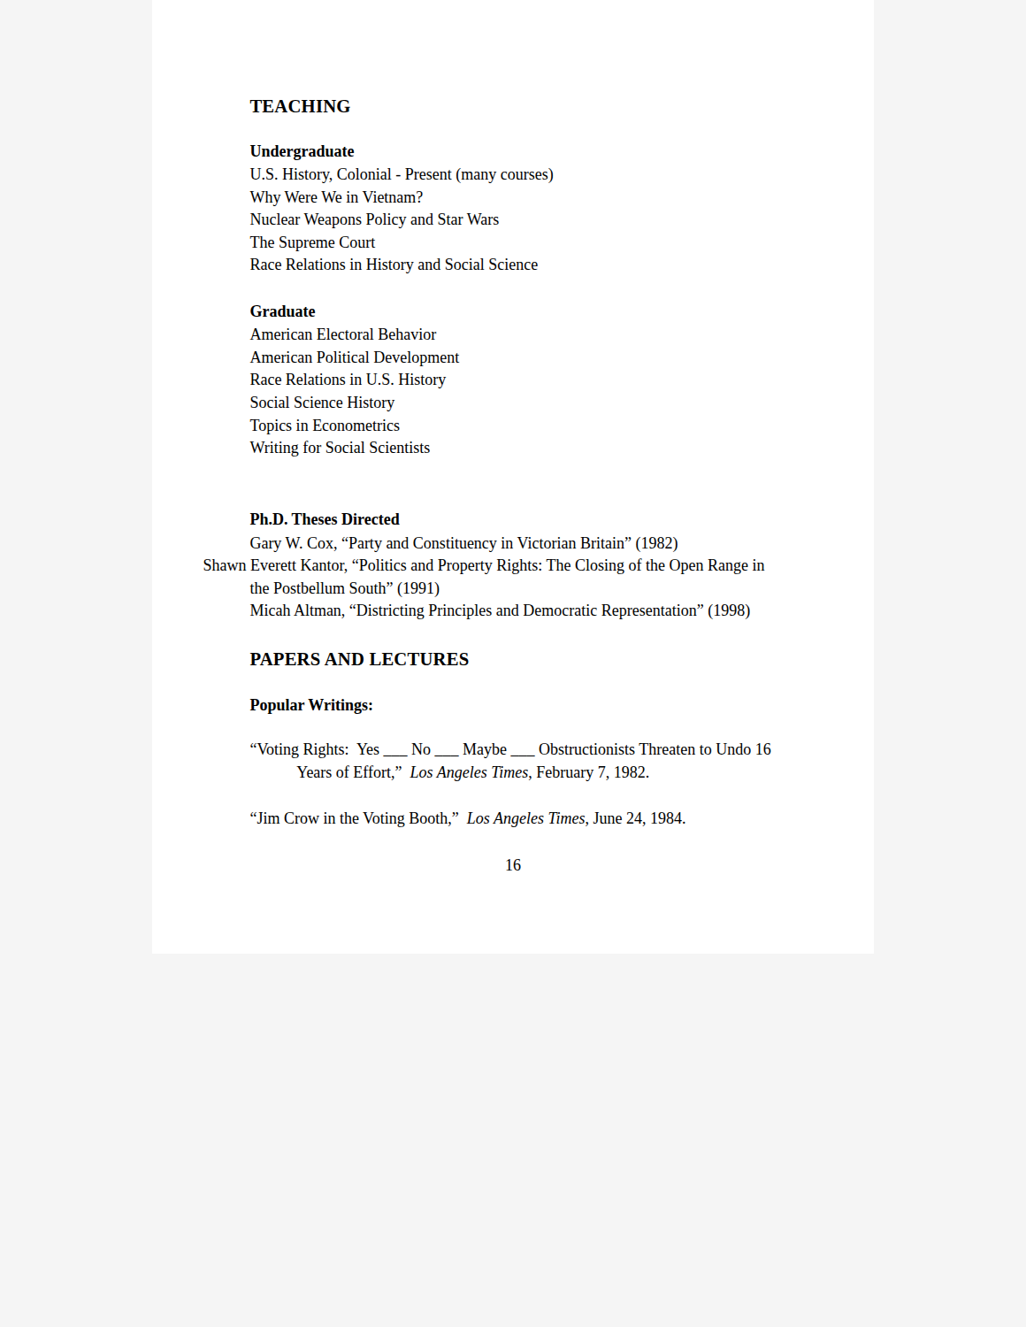TEACHING
Undergraduate
U.S. History, Colonial - Present (many courses)
Why Were We in Vietnam?
Nuclear Weapons Policy and Star Wars
The Supreme Court
Race Relations in History and Social Science
Graduate
American Electoral Behavior
American Political Development
Race Relations in U.S. History
Social Science History
Topics in Econometrics
Writing for Social Scientists
Ph.D. Theses Directed
Gary W. Cox, “Party and Constituency in Victorian Britain” (1982)
Shawn Everett Kantor, “Politics and Property Rights: The Closing of the Open Range in the Postbellum South” (1991)
Micah Altman, “Districting Principles and Democratic Representation” (1998)
PAPERS AND LECTURES
Popular Writings:
“Voting Rights: Yes ___ No ___ Maybe ___ Obstructionists Threaten to Undo 16 Years of Effort,” Los Angeles Times, February 7, 1982.
“Jim Crow in the Voting Booth,” Los Angeles Times, June 24, 1984.
16